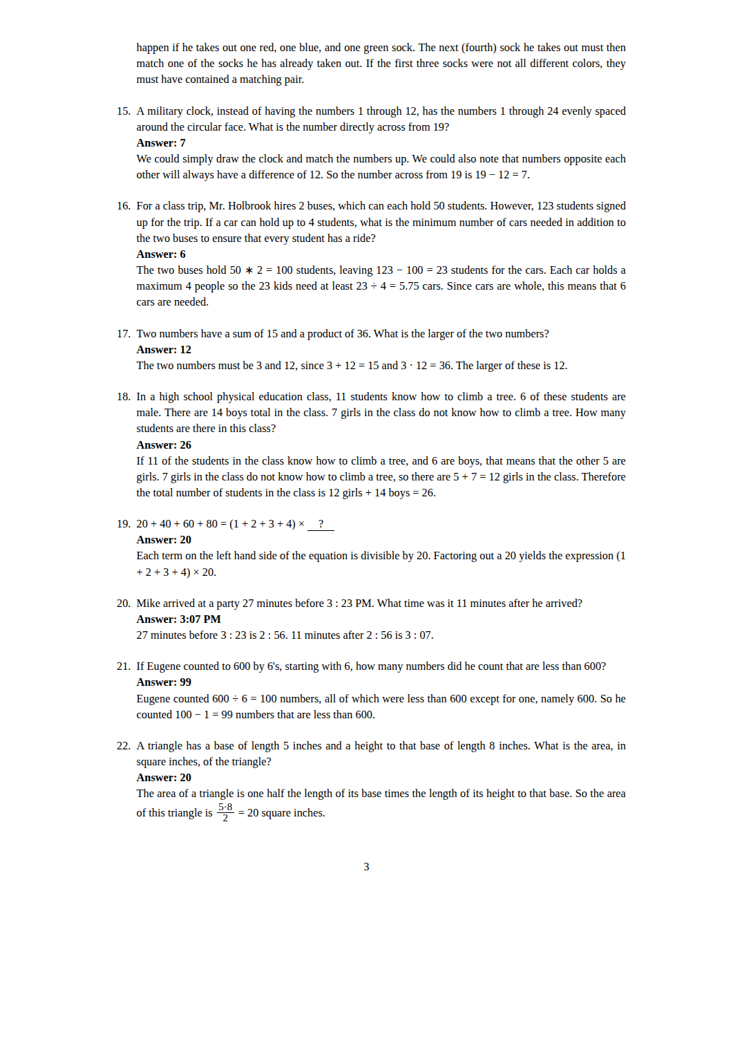happen if he takes out one red, one blue, and one green sock. The next (fourth) sock he takes out must then match one of the socks he has already taken out. If the first three socks were not all different colors, they must have contained a matching pair.
A military clock, instead of having the numbers 1 through 12, has the numbers 1 through 24 evenly spaced around the circular face. What is the number directly across from 19?
Answer: 7
We could simply draw the clock and match the numbers up. We could also note that numbers opposite each other will always have a difference of 12. So the number across from 19 is 19 − 12 = 7.
For a class trip, Mr. Holbrook hires 2 buses, which can each hold 50 students. However, 123 students signed up for the trip. If a car can hold up to 4 students, what is the minimum number of cars needed in addition to the two buses to ensure that every student has a ride?
Answer: 6
The two buses hold 50 ∗ 2 = 100 students, leaving 123 − 100 = 23 students for the cars. Each car holds a maximum 4 people so the 23 kids need at least 23 ÷ 4 = 5.75 cars. Since cars are whole, this means that 6 cars are needed.
Two numbers have a sum of 15 and a product of 36. What is the larger of the two numbers?
Answer: 12
The two numbers must be 3 and 12, since 3 + 12 = 15 and 3 · 12 = 36. The larger of these is 12.
In a high school physical education class, 11 students know how to climb a tree. 6 of these students are male. There are 14 boys total in the class. 7 girls in the class do not know how to climb a tree. How many students are there in this class?
Answer: 26
If 11 of the students in the class know how to climb a tree, and 6 are boys, that means that the other 5 are girls. 7 girls in the class do not know how to climb a tree, so there are 5 + 7 = 12 girls in the class. Therefore the total number of students in the class is 12 girls + 14 boys = 26.
20 + 40 + 60 + 80 = (1 + 2 + 3 + 4) × ?
Answer: 20
Each term on the left hand side of the equation is divisible by 20. Factoring out a 20 yields the expression (1 + 2 + 3 + 4) × 20.
Mike arrived at a party 27 minutes before 3 : 23 PM. What time was it 11 minutes after he arrived?
Answer: 3:07 PM
27 minutes before 3 : 23 is 2 : 56. 11 minutes after 2 : 56 is 3 : 07.
If Eugene counted to 600 by 6's, starting with 6, how many numbers did he count that are less than 600?
Answer: 99
Eugene counted 600 ÷ 6 = 100 numbers, all of which were less than 600 except for one, namely 600. So he counted 100 − 1 = 99 numbers that are less than 600.
A triangle has a base of length 5 inches and a height to that base of length 8 inches. What is the area, in square inches, of the triangle?
Answer: 20
The area of a triangle is one half the length of its base times the length of its height to that base. So the area of this triangle is 5·82 = 20 square inches.
3